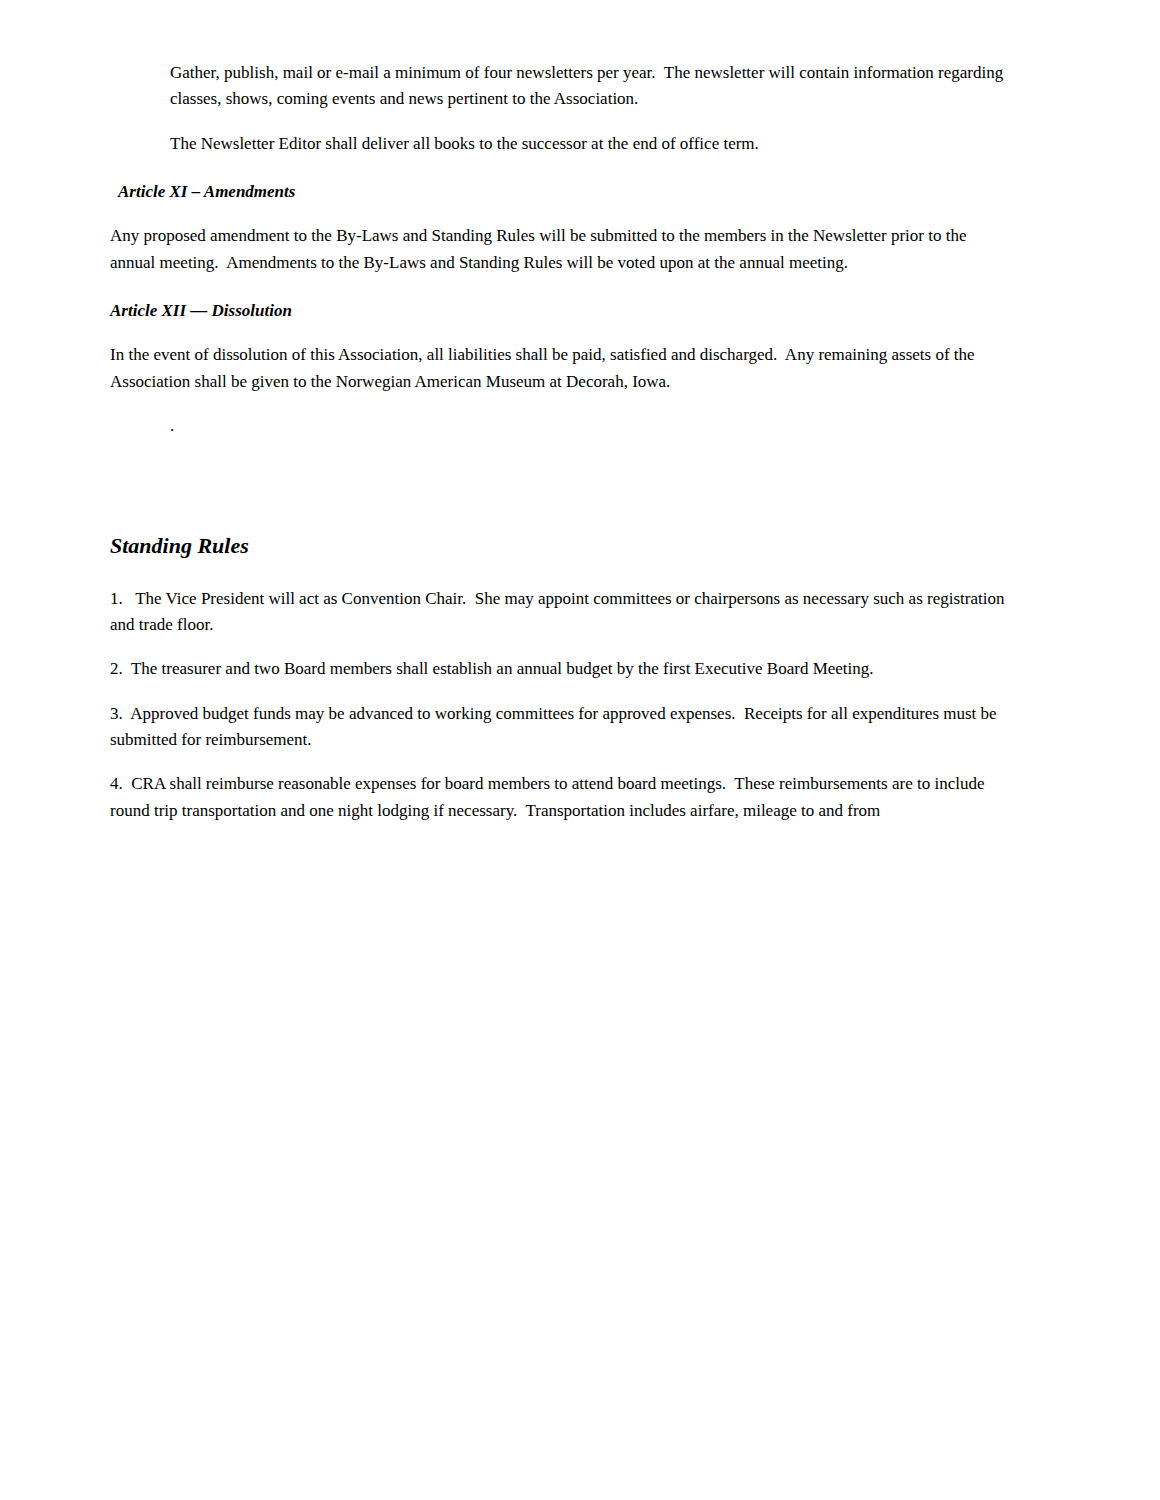Gather, publish, mail or e-mail a minimum of four newsletters per year. The newsletter will contain information regarding classes, shows, coming events and news pertinent to the Association.
The Newsletter Editor shall deliver all books to the successor at the end of office term.
Article XI – Amendments
Any proposed amendment to the By-Laws and Standing Rules will be submitted to the members in the Newsletter prior to the annual meeting. Amendments to the By-Laws and Standing Rules will be voted upon at the annual meeting.
Article XII — Dissolution
In the event of dissolution of this Association, all liabilities shall be paid, satisfied and discharged. Any remaining assets of the Association shall be given to the Norwegian American Museum at Decorah, Iowa.
.
Standing Rules
1. The Vice President will act as Convention Chair. She may appoint committees or chairpersons as necessary such as registration and trade floor.
2. The treasurer and two Board members shall establish an annual budget by the first Executive Board Meeting.
3. Approved budget funds may be advanced to working committees for approved expenses. Receipts for all expenditures must be submitted for reimbursement.
4. CRA shall reimburse reasonable expenses for board members to attend board meetings. These reimbursements are to include round trip transportation and one night lodging if necessary. Transportation includes airfare, mileage to and from